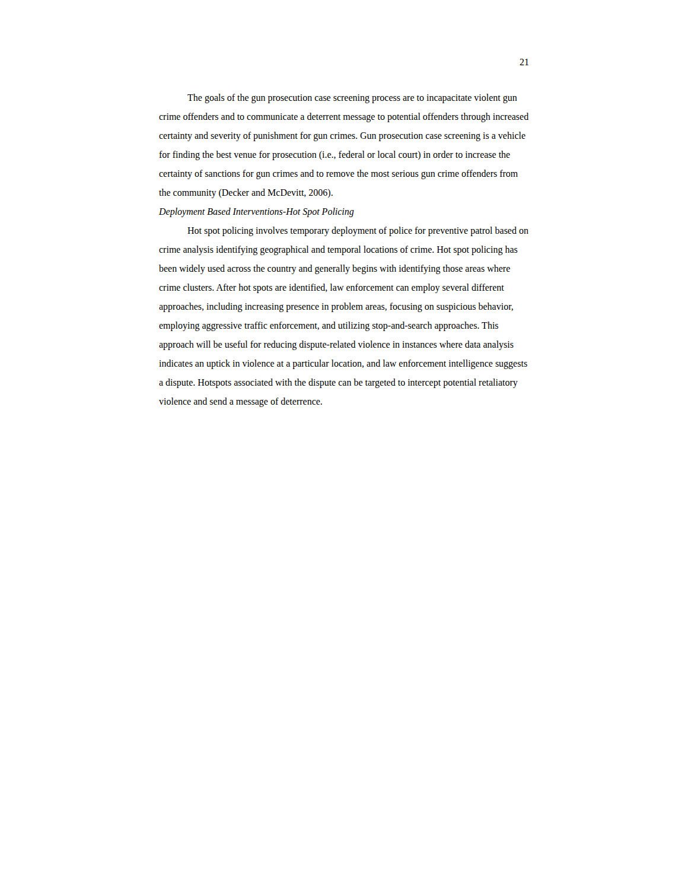21
The goals of the gun prosecution case screening process are to incapacitate violent gun crime offenders and to communicate a deterrent message to potential offenders through increased certainty and severity of punishment for gun crimes. Gun prosecution case screening is a vehicle for finding the best venue for prosecution (i.e., federal or local court) in order to increase the certainty of sanctions for gun crimes and to remove the most serious gun crime offenders from the community (Decker and McDevitt, 2006).
Deployment Based Interventions-Hot Spot Policing
Hot spot policing involves temporary deployment of police for preventive patrol based on crime analysis identifying geographical and temporal locations of crime. Hot spot policing has been widely used across the country and generally begins with identifying those areas where crime clusters. After hot spots are identified, law enforcement can employ several different approaches, including increasing presence in problem areas, focusing on suspicious behavior, employing aggressive traffic enforcement, and utilizing stop-and-search approaches. This approach will be useful for reducing dispute-related violence in instances where data analysis indicates an uptick in violence at a particular location, and law enforcement intelligence suggests a dispute. Hotspots associated with the dispute can be targeted to intercept potential retaliatory violence and send a message of deterrence.